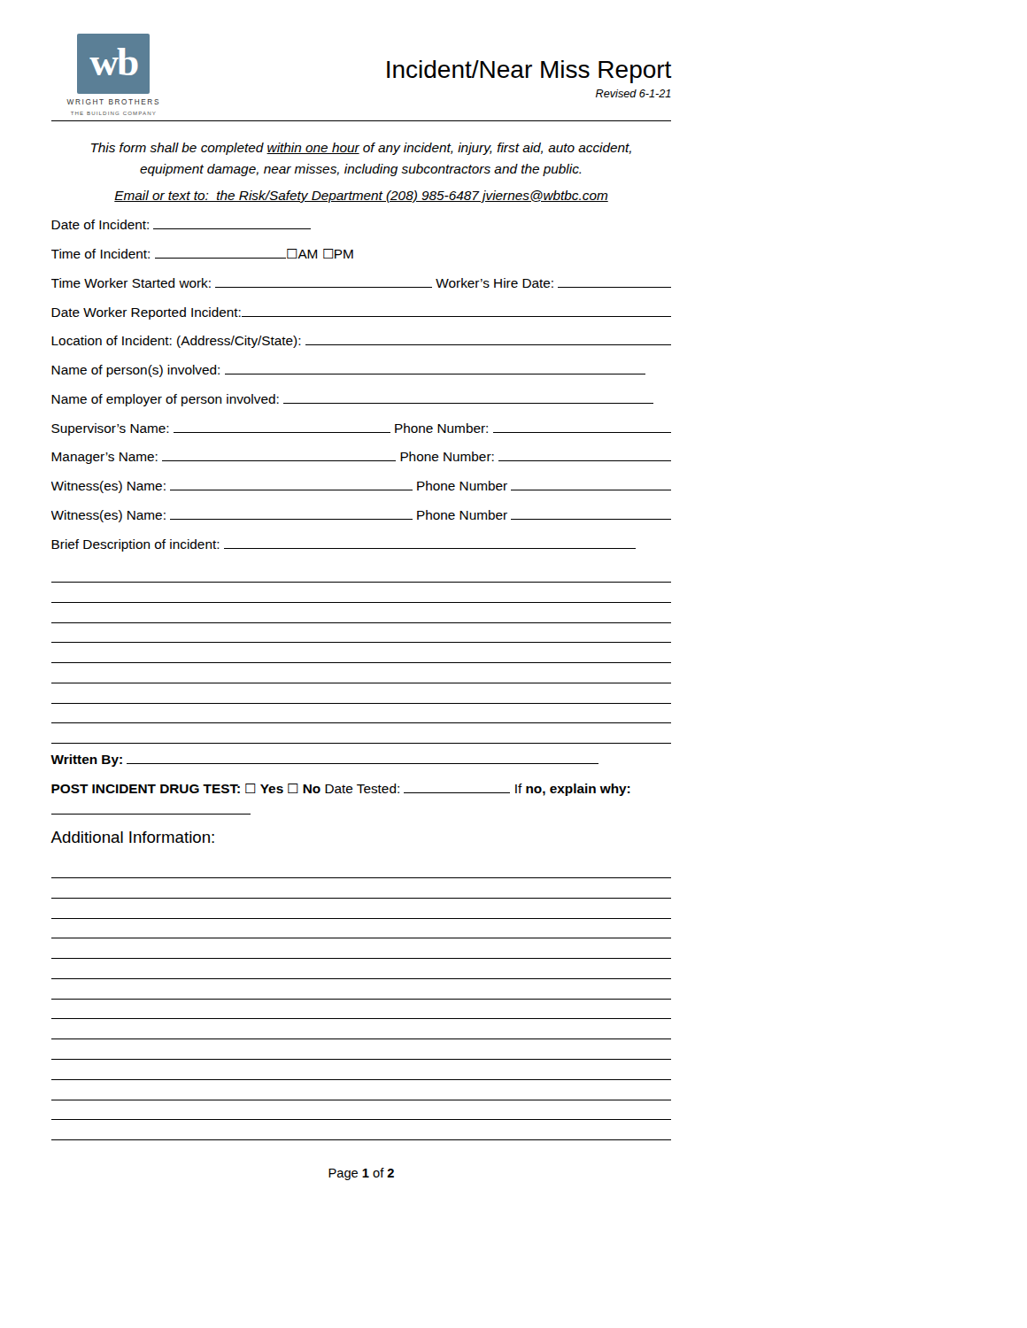wb
WRIGHT BROTHERS
THE BUILDING COMPANY
Incident/Near Miss Report
Revised 6-1-21
This form shall be completed within one hour of any incident, injury, first aid, auto accident, equipment damage, near misses, including subcontractors and the public.
Email or text to: the Risk/Safety Department (208) 985-6487 jviernes@wbtbc.com
Date of Incident:
Time of Incident: ☐AM ☐PM
Time Worker Started work: Worker’s Hire Date:
Date Worker Reported Incident:
Location of Incident: (Address/City/State):
Name of person(s) involved:
Name of employer of person involved:
Supervisor’s Name: Phone Number:
Manager’s Name: Phone Number:
Witness(es) Name: Phone Number
Witness(es) Name: Phone Number
Brief Description of incident:
Written By:
POST INCIDENT DRUG TEST: ☐ Yes ☐ No Date Tested: If no, explain why:
Additional Information:
Page 1 of 2